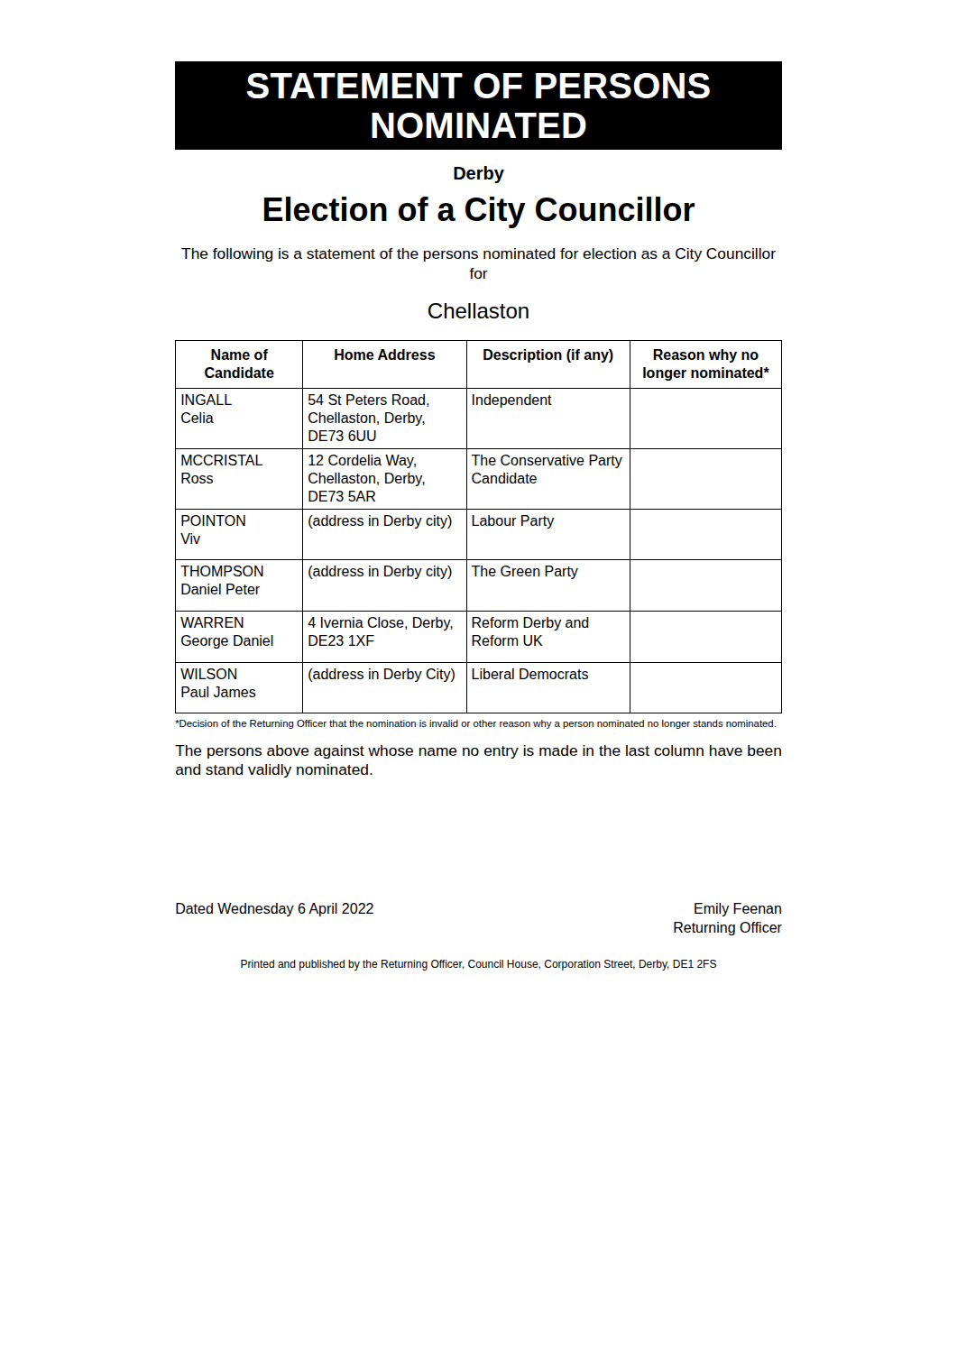STATEMENT OF PERSONS NOMINATED
Derby
Election of a City Councillor
The following is a statement of the persons nominated for election as a City Councillor for
Chellaston
| Name of Candidate | Home Address | Description (if any) | Reason why no longer nominated* |
| --- | --- | --- | --- |
| INGALL Celia | 54 St Peters Road, Chellaston, Derby, DE73 6UU | Independent | |
| MCCRISTAL Ross | 12 Cordelia Way, Chellaston, Derby, DE73 5AR | The Conservative Party Candidate | |
| POINTON Viv | (address in Derby city) | Labour Party | |
| THOMPSON Daniel Peter | (address in Derby city) | The Green Party | |
| WARREN George Daniel | 4 Ivernia Close, Derby, DE23 1XF | Reform Derby and Reform UK | |
| WILSON Paul James | (address in Derby City) | Liberal Democrats | |
*Decision of the Returning Officer that the nomination is invalid or other reason why a person nominated no longer stands nominated.
The persons above against whose name no entry is made in the last column have been and stand validly nominated.
Dated Wednesday 6 April 2022
Emily Feenan
Returning Officer
Printed and published by the Returning Officer, Council House, Corporation Street, Derby, DE1 2FS